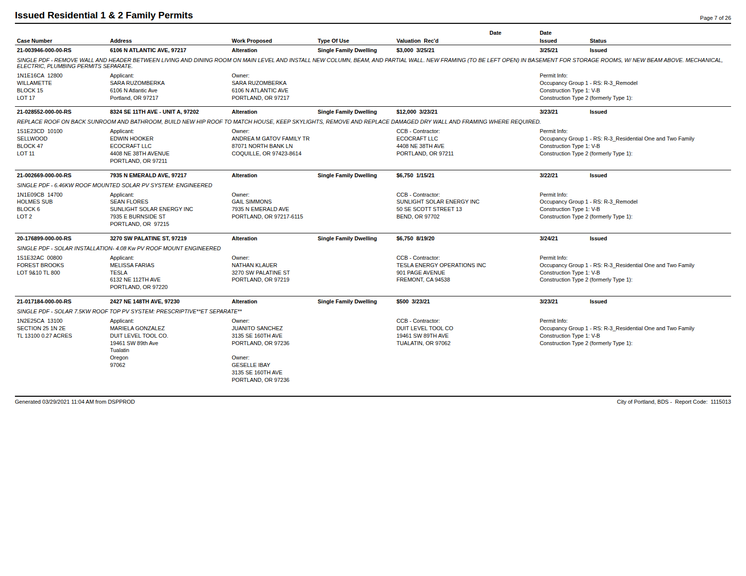Issued Residential 1 & 2 Family Permits
Page 7 of 26
| | | | | | Date | Date | |
| --- | --- | --- | --- | --- | --- | --- | --- |
| Case Number | Address | Work Proposed | Type Of Use | Valuation Rec'd | | Issued | Status |
| 21-003946-000-00-RS | 6106 N ATLANTIC AVE, 97217 | Alteration | Single Family Dwelling | $3,000 3/25/21 | | 3/25/21 | Issued |
| SINGLE PDF - REMOVE WALL AND HEADER BETWEEN LIVING AND DINING ROOM ON MAIN LEVEL AND INSTALL NEW COLUMN, BEAM, AND PARTIAL WALL. NEW FRAMING (TO BE LEFT OPEN) IN BASEMENT FOR STORAGE ROOMS, W/ NEW BEAM ABOVE. MECHANICAL, ELECTRIC, PLUMBING PERMITS SEPARATE. |
| 1N1E16CA 12800 WILLAMETTE BLOCK 15 LOT 17 | Applicant: SARA RUZOMBERKA 6106 N Atlantic Ave Portland, OR 97217 | Owner: SARA RUZOMBERKA 6106 N ATLANTIC AVE PORTLAND, OR 97217 | | Permit Info: Occupancy Group 1 - RS: R-3_Remodel Construction Type 1: V-B Construction Type 2 (formerly Type 1): |
| 21-028552-000-00-RS | 8324 SE 11TH AVE - UNIT A, 97202 | Alteration | Single Family Dwelling | $12,000 3/23/21 | | 3/23/21 | Issued |
| REPLACE ROOF ON BACK SUNROOM AND BATHROOM, BUILD NEW HIP ROOF TO MATCH HOUSE, KEEP SKYLIGHTS, REMOVE AND REPLACE DAMAGED DRY WALL AND FRAMING WHERE REQUIRED. |
| 1S1E23CD 10100 SELLWOOD BLOCK 47 LOT 11 | Applicant: EDWIN HOOKER ECOCRAFT LLC 4408 NE 38TH AVENUE PORTLAND, OR 97211 | Owner: ANDREA M GATOV FAMILY TR 87071 NORTH BANK LN COQUILLE, OR 97423-8614 | CCB - Contractor: ECOCRAFT LLC 4408 NE 38TH AVE PORTLAND, OR 97211 | Permit Info: Occupancy Group 1 - RS: R-3_Residential One and Two Family Construction Type 1: V-B Construction Type 2 (formerly Type 1): |
| 21-002669-000-00-RS | 7935 N EMERALD AVE, 97217 | Alteration | Single Family Dwelling | $6,750 1/15/21 | | 3/22/21 | Issued |
| SINGLE PDF - 6.46KW ROOF MOUNTED SOLAR PV SYSTEM: ENGINEERED |
| 1N1E09CB 14700 HOLMES SUB BLOCK 6 LOT 2 | Applicant: SEAN FLORES SUNLIGHT SOLAR ENERGY INC 7935 E BURNSIDE ST PORTLAND, OR 97215 | Owner: GAIL SIMMONS 7935 N EMERALD AVE PORTLAND, OR 97217-6115 | CCB - Contractor: SUNLIGHT SOLAR ENERGY INC 50 SE SCOTT STREET 13 BEND, OR 97702 | Permit Info: Occupancy Group 1 - RS: R-3_Remodel Construction Type 1: V-B Construction Type 2 (formerly Type 1): |
| 20-176899-000-00-RS | 3270 SW PALATINE ST, 97219 | Alteration | Single Family Dwelling | $6,750 8/19/20 | | 3/24/21 | Issued |
| SINGLE PDF - SOLAR INSTALLATION- 4.08 Kw PV ROOF MOUNT ENGINEERED |
| 1S1E32AC 00800 FOREST BROOKS LOT 9&10 TL 800 | Applicant: MELISSA FARIAS TESLA 6132 NE 112TH AVE PORTLAND, OR 97220 | Owner: NATHAN KLAUER 3270 SW PALATINE ST PORTLAND, OR 97219 | CCB - Contractor: TESLA ENERGY OPERATIONS INC 901 PAGE AVENUE FREMONT, CA 94538 | Permit Info: Occupancy Group 1 - RS: R-3_Residential One and Two Family Construction Type 1: V-B Construction Type 2 (formerly Type 1): |
| 21-017184-000-00-RS | 2427 NE 148TH AVE, 97230 | Alteration | Single Family Dwelling | $500 3/23/21 | | 3/23/21 | Issued |
| SINGLE PDF - SOLAR 7.5KW ROOF TOP PV SYSTEM: PRESCRIPTIVE**ET SEPARATE** |
| 1N2E25CA 13100 SECTION 25 1N 2E TL 13100 0.27 ACRES | Applicant: MARIELA GONZALEZ DUIT LEVEL TOOL CO. 19461 SW 89th Ave Tualatin Oregon 97062 | Owner: JUANITO SANCHEZ 3135 SE 160TH AVE PORTLAND, OR 97236 Owner: GESELLE IBAY 3135 SE 160TH AVE PORTLAND, OR 97236 | CCB - Contractor: DUIT LEVEL TOOL CO 19461 SW 89TH AVE TUALATIN, OR 97062 | Permit Info: Occupancy Group 1 - RS: R-3_Residential One and Two Family Construction Type 1: V-B Construction Type 2 (formerly Type 1): |
Generated 03/29/2021 11:04 AM from DSPPROD
City of Portland, BDS - Report Code: 1115013